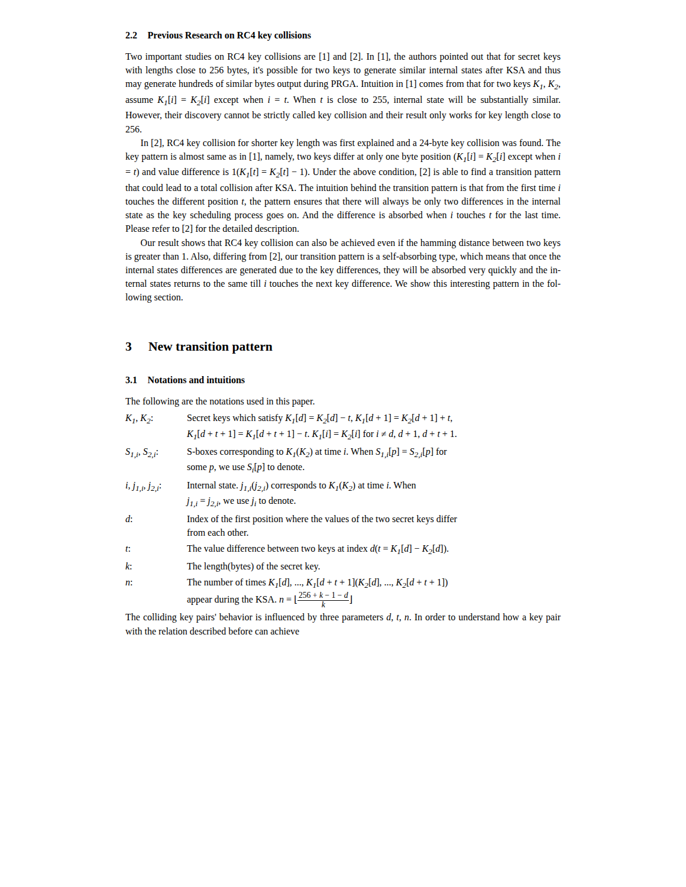2.2 Previous Research on RC4 key collisions
Two important studies on RC4 key collisions are [1] and [2]. In [1], the authors pointed out that for secret keys with lengths close to 256 bytes, it's possible for two keys to generate similar internal states after KSA and thus may generate hundreds of similar bytes output during PRGA. Intuition in [1] comes from that for two keys K1, K2, assume K1[i] = K2[i] except when i = t. When t is close to 255, internal state will be substantially similar. However, their discovery cannot be strictly called key collision and their result only works for key length close to 256.
In [2], RC4 key collision for shorter key length was first explained and a 24-byte key collision was found. The key pattern is almost same as in [1], namely, two keys differ at only one byte position (K1[i] = K2[i] except when i = t) and value difference is 1(K1[t] = K2[t] − 1). Under the above condition, [2] is able to find a transition pattern that could lead to a total collision after KSA. The intuition behind the transition pattern is that from the first time i touches the different position t, the pattern ensures that there will always be only two differences in the internal state as the key scheduling process goes on. And the difference is absorbed when i touches t for the last time. Please refer to [2] for the detailed description.
Our result shows that RC4 key collision can also be achieved even if the hamming distance between two keys is greater than 1. Also, differing from [2], our transition pattern is a self-absorbing type, which means that once the internal states differences are generated due to the key differences, they will be absorbed very quickly and the internal states returns to the same till i touches the next key difference. We show this interesting pattern in the following section.
3 New transition pattern
3.1 Notations and intuitions
The following are the notations used in this paper.
| K 1 , K 2 : | Secret keys which satisfy K 1 [ d ] = K 2 [ d ] − t , K 1 [ d + 1] = K 2 [ d + 1] + t , K 1 [ d + t + 1] = K 1 [ d + t + 1] − t . K 1 [ i ] = K 2 [ i ] for i ≠ d , d + 1, d + t + 1. |
| S 1, i , S 2, i : | S-boxes corresponding to K 1 ( K 2 ) at time i . When S 1, i [ p ] = S 2, i [ p ] for some p , we use S i [ p ] to denote. |
| i , j 1, i , j 2, i : | Internal state. j 1, i ( j 2, i ) corresponds to K 1 ( K 2 ) at time i . When j 1, i = j 2, i , we use j i to denote. |
| d : | Index of the first position where the values of the two secret keys differ from each other. |
| t : | The value difference between two keys at index d ( t = K 1 [ d ] − K 2 [ d ]). |
| k : | The length(bytes) of the secret key. |
| n : | The number of times K 1 [ d ], ..., K 1 [ d + t + 1]( K 2 [ d ], ..., K 2 [ d + t + 1]) appear during the KSA. n = ⌊ 256 + k − 1 − d k ⌋ |
The colliding key pairs' behavior is influenced by three parameters d, t, n. In order to understand how a key pair with the relation described before can achieve